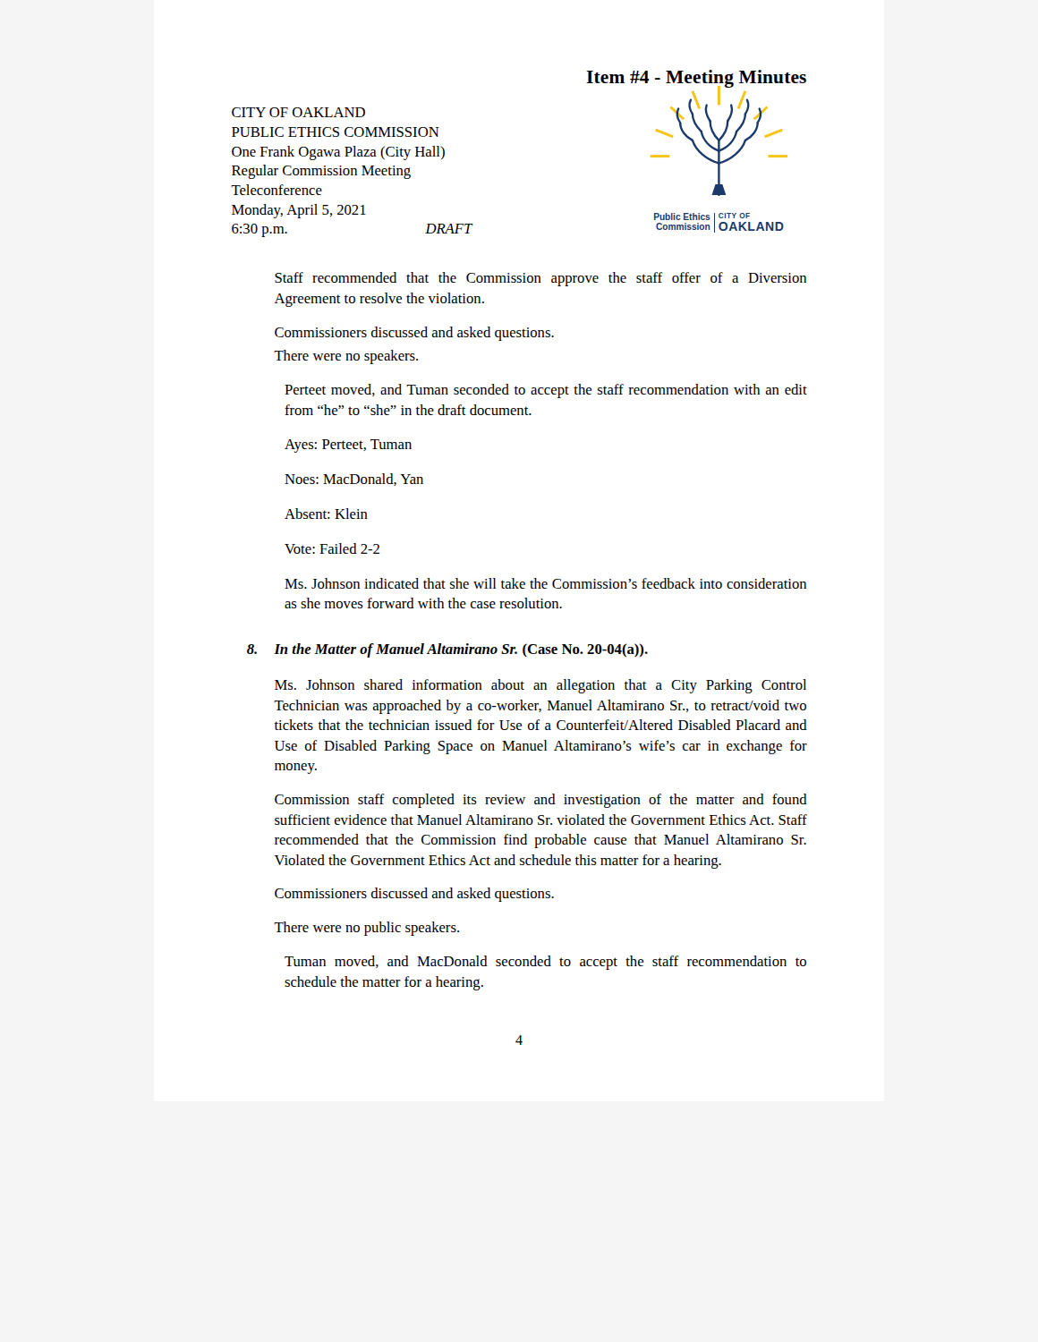Item #4 - Meeting Minutes
Public Ethics
Commission
CITY OF
OAKLAND
CITY OF OAKLAND
PUBLIC ETHICS COMMISSION
One Frank Ogawa Plaza (City Hall)
Regular Commission Meeting
Teleconference
Monday, April 5, 2021
6:30 p.m. DRAFT
Staff recommended that the Commission approve the staff offer of a Diversion Agreement to resolve the violation.
Commissioners discussed and asked questions.
There were no speakers.
Perteet moved, and Tuman seconded to accept the staff recommendation with an edit from “he” to “she” in the draft document.
Ayes: Perteet, Tuman
Noes: MacDonald, Yan
Absent: Klein
Vote: Failed 2-2
Ms. Johnson indicated that she will take the Commission’s feedback into consideration as she moves forward with the case resolution.
In the Matter of Manuel Altamirano Sr. (Case No. 20-04(a)).
Ms. Johnson shared information about an allegation that a City Parking Control Technician was approached by a co-worker, Manuel Altamirano Sr., to retract/void two tickets that the technician issued for Use of a Counterfeit/Altered Disabled Placard and Use of Disabled Parking Space on Manuel Altamirano’s wife’s car in exchange for money.
Commission staff completed its review and investigation of the matter and found sufficient evidence that Manuel Altamirano Sr. violated the Government Ethics Act. Staff recommended that the Commission find probable cause that Manuel Altamirano Sr. Violated the Government Ethics Act and schedule this matter for a hearing.
Commissioners discussed and asked questions.
There were no public speakers.
Tuman moved, and MacDonald seconded to accept the staff recommendation to schedule the matter for a hearing.
4